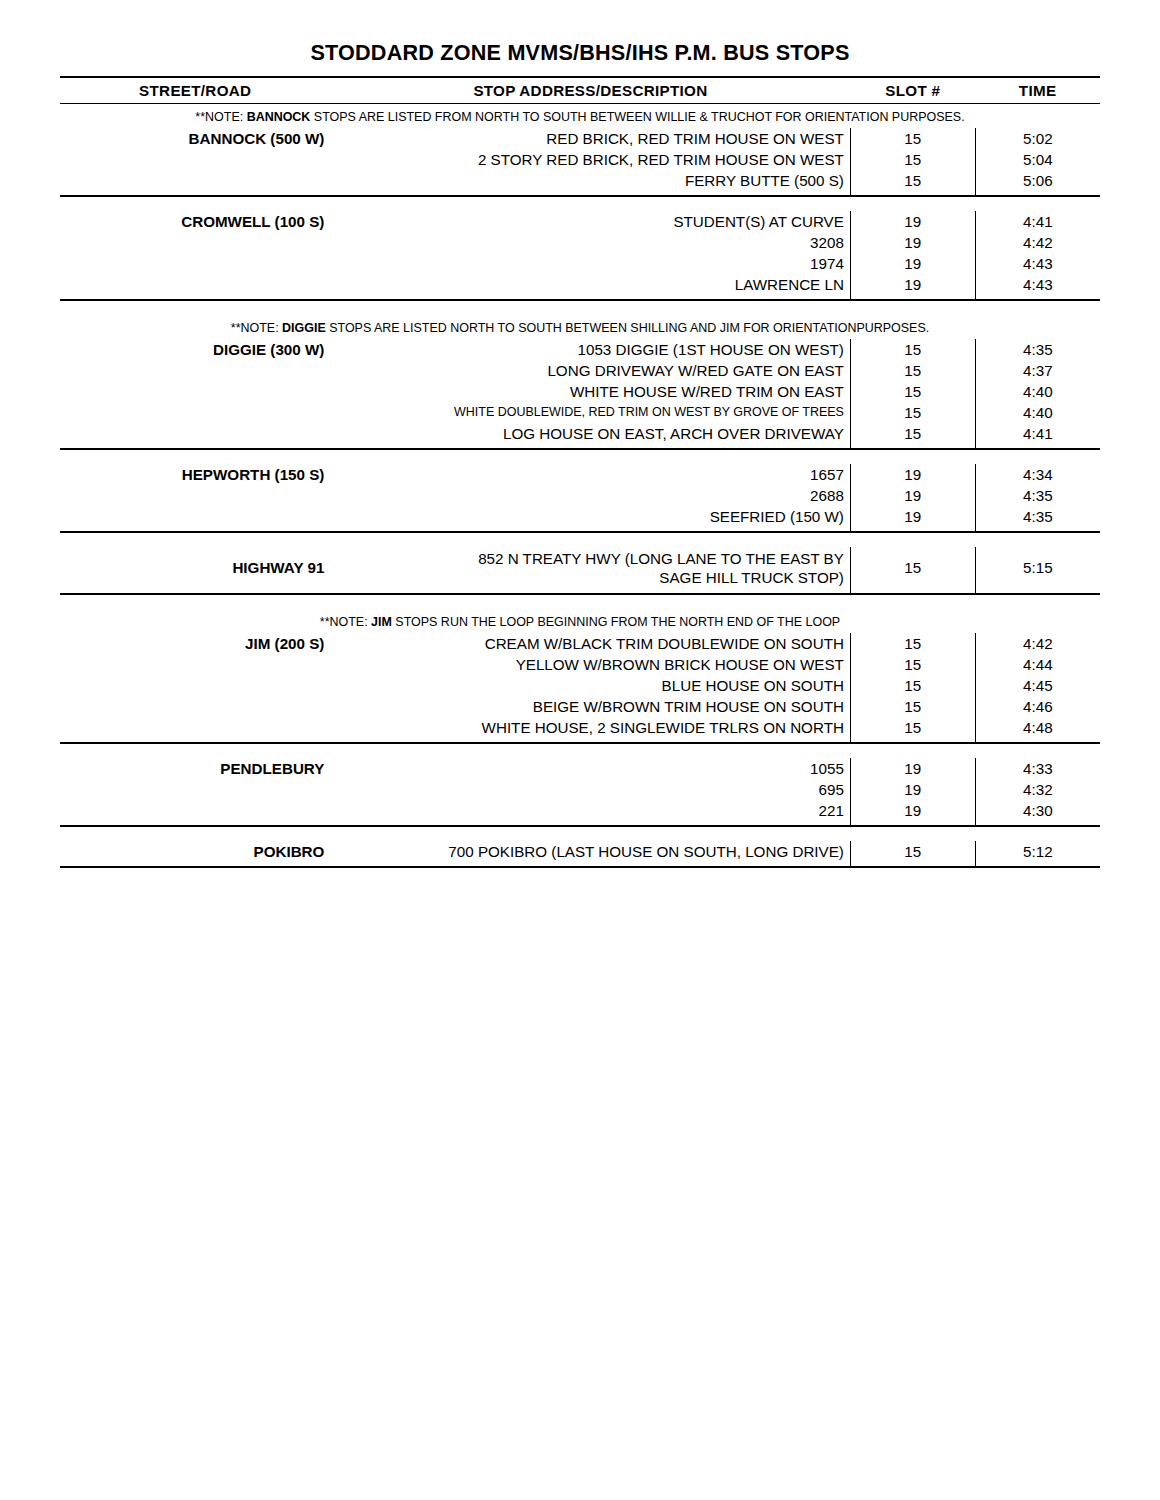STODDARD ZONE MVMS/BHS/IHS P.M. BUS STOPS
| STREET/ROAD | STOP ADDRESS/DESCRIPTION | SLOT # | TIME |
| --- | --- | --- | --- |
| **NOTE: BANNOCK STOPS ARE LISTED FROM NORTH TO SOUTH BETWEEN WILLIE & TRUCHOT FOR ORIENTATION PURPOSES. |
| BANNOCK (500 W) | RED BRICK, RED TRIM HOUSE ON WEST | 15 | 5:02 |
| | 2 STORY RED BRICK, RED TRIM HOUSE ON WEST | 15 | 5:04 |
| | FERRY BUTTE (500 S) | 15 | 5:06 |
| CROMWELL (100 S) | STUDENT(S) AT CURVE | 19 | 4:41 |
| | 3208 | 19 | 4:42 |
| | 1974 | 19 | 4:43 |
| | LAWRENCE LN | 19 | 4:43 |
| **NOTE: DIGGIE STOPS ARE LISTED NORTH TO SOUTH BETWEEN SHILLING AND JIM FOR ORIENTATIONPURPOSES. |
| DIGGIE (300 W) | 1053 DIGGIE (1ST HOUSE ON WEST) | 15 | 4:35 |
| | LONG DRIVEWAY W/RED GATE ON EAST | 15 | 4:37 |
| | WHITE HOUSE W/RED TRIM ON EAST | 15 | 4:40 |
| | WHITE DOUBLEWIDE, RED TRIM ON WEST BY GROVE OF TREES | 15 | 4:40 |
| | LOG HOUSE ON EAST, ARCH OVER DRIVEWAY | 15 | 4:41 |
| HEPWORTH (150 S) | 1657 | 19 | 4:34 |
| | 2688 | 19 | 4:35 |
| | SEEFRIED (150 W) | 19 | 4:35 |
| HIGHWAY 91 | 852 N TREATY HWY (LONG LANE TO THE EAST BY SAGE HILL TRUCK STOP) | 15 | 5:15 |
| **NOTE: JIM STOPS RUN THE LOOP BEGINNING FROM THE NORTH END OF THE LOOP |
| JIM (200 S) | CREAM W/BLACK TRIM DOUBLEWIDE ON SOUTH | 15 | 4:42 |
| | YELLOW W/BROWN BRICK HOUSE ON WEST | 15 | 4:44 |
| | BLUE HOUSE ON SOUTH | 15 | 4:45 |
| | BEIGE W/BROWN TRIM HOUSE ON SOUTH | 15 | 4:46 |
| | WHITE HOUSE, 2 SINGLEWIDE TRLRS ON NORTH | 15 | 4:48 |
| PENDLEBURY | 1055 | 19 | 4:33 |
| | 695 | 19 | 4:32 |
| | 221 | 19 | 4:30 |
| POKIBRO | 700 POKIBRO (LAST HOUSE ON SOUTH, LONG DRIVE) | 15 | 5:12 |